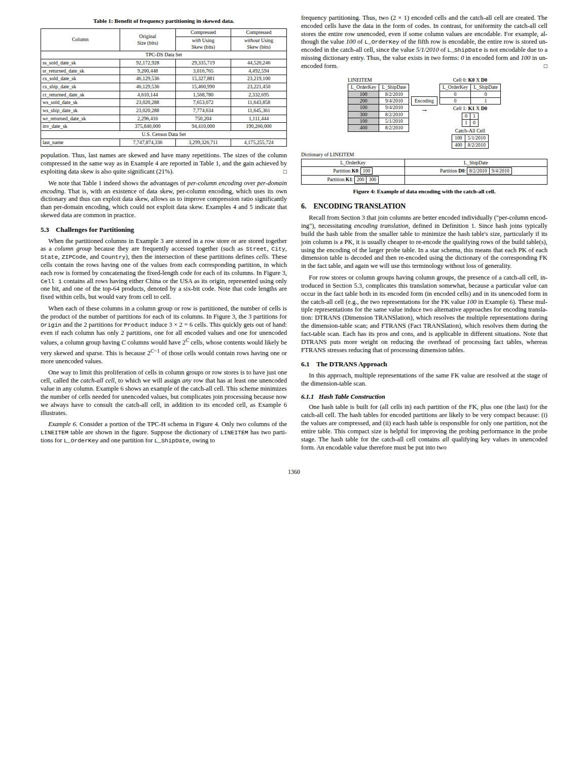Table 1: Benefit of frequency partitioning in skewed data.
| Column | Original Size (bits) | Compressed | Compressed |
| --- | --- | --- | --- |
| with Using Skew (bits) | without Using Skew (bits) |
| TPC-DS Data Set |
| ss_sold_date_sk | 92,172,928 | 29,335,719 | 44,520,246 |
| sr_returned_date_sk | 9,200,448 | 3,016,765 | 4,492,594 |
| cs_sold_date_sk | 46,129,536 | 15,327,881 | 23,219,100 |
| cs_ship_date_sk | 46,129,536 | 15,460,990 | 23,221,450 |
| cr_returned_date_sk | 4,610,144 | 1,568,780 | 2,332,695 |
| ws_sold_date_sk | 23,020,288 | 7,653,072 | 11,643,858 |
| ws_ship_date_sk | 23,020,288 | 7,774,634 | 11,645,361 |
| wr_returned_date_sk | 2,296,416 | 750,204 | 1,111,444 |
| inv_date_sk | 375,840,000 | 94,410,000 | 190,260,000 |
| U.S. Census Data Set |
| last_name | 7,747,874,336 | 3,299,326,711 | 4,175,255,724 |
population. Thus, last names are skewed and have many repetitions. The sizes of the column compressed in the same way as in Example 4 are reported in Table 1, and the gain achieved by exploiting data skew is also quite significant (21%). □
We note that Table 1 indeed shows the advantages of per-column encoding over per-domain encoding. That is, with an existence of data skew, per-column encoding, which uses its own dictionary and thus can exploit data skew, allows us to improve compression ratio significantly than per-domain encoding, which could not exploit data skew. Examples 4 and 5 indicate that skewed data are common in practice.
5.3 Challenges for Partitioning
When the partitioned columns in Example 3 are stored in a row store or are stored together as a column group because they are frequently accessed together (such as Street, City, State, ZIPCode, and Country), then the intersection of these partitions defines cells. These cells contain the rows having one of the values from each corresponding partition, in which each row is formed by concatenating the fixed-length code for each of its columns. In Figure 3, Cell 1 contains all rows having either China or the USA as its origin, represented using only one bit, and one of the top-64 products, denoted by a six-bit code. Note that code lengths are fixed within cells, but would vary from cell to cell.
When each of these columns in a column group or row is partitioned, the number of cells is the product of the number of partitions for each of its columns. In Figure 3, the 3 partitions for Origin and the 2 partitions for Product induce 3 × 2 = 6 cells. This quickly gets out of hand: even if each column has only 2 partitions, one for all encoded values and one for unencoded values, a column group having C columns would have 2C cells, whose contents would likely be very skewed and sparse. This is because 2C−1 of those cells would contain rows having one or more unencoded values.
One way to limit this proliferation of cells in column groups or row stores is to have just one cell, called the catch-all cell, to which we will assign any row that has at least one unencoded value in any column. Example 6 shows an example of the catch-all cell. This scheme minimizes the number of cells needed for unencoded values, but complicates join processing because now we always have to consult the catch-all cell, in addition to its encoded cell, as Example 6 illustrates.
Example 6. Consider a portion of the TPC-H schema in Figure 4. Only two columns of the LINEITEM table are shown in the figure. Suppose the dictionary of LINEITEM has two partitions for L_OrderKey and one partition for L_ShipDate, owing to
frequency partitioning. Thus, two (2 × 1) encoded cells and the catch-all cell are created. The encoded cells have the data in the form of codes. In contrast, for uniformity the catch-all cell stores the entire row unencoded, even if some column values are encodable. For example, although the value 100 of L_OrderKey of the fifth row is encodable, the entire row is stored unencoded in the catch-all cell, since the value 5/1/2010 of L_ShipDate is not encodable due to a missing dictionary entry. Thus, the value exists in two forms: 0 in encoded form and 100 in unencoded form. □
LINEITEM
| L_OrderKey | L_ShipDate |
| --- | --- |
| 100 | 8/2/2010 |
| 200 | 9/4/2010 |
| 100 | 9/4/2010 |
| 300 | 8/2/2010 |
| 100 | 5/1/2010 |
| 400 | 8/2/2010 |
Encoding
→
Cell 0: K0 X D0
| L_OrderKey | L_ShipDate |
| --- | --- |
| 0 | 0 |
| 0 | 1 |
Cell 1: K1 X D0
| 0 | 1 |
| 1 | 0 |
Catch-All Cell
| 100 | 5/1/2010 |
| 400 | 8/2/2010 |
Dictionary of LINEITEM
| L_OrderKey | L_ShipDate |
| Partition K0 : 100 | Partition D0 : 8/2/2010 9/4/2010 |
| Partition K1 : 200 300 | |
Figure 4: Example of data encoding with the catch-all cell.
6. ENCODING TRANSLATION
Recall from Section 3 that join columns are better encoded individually ("per-column encoding"), necessitating encoding translation, defined in Definition 1. Since hash joins typically build the hash table from the smaller table to minimize the hash table's size, particularly if its join column is a PK, it is usually cheaper to re-encode the qualifying rows of the build table(s), using the encoding of the larger probe table. In a star schema, this means that each PK of each dimension table is decoded and then re-encoded using the dictionary of the corresponding FK in the fact table, and again we will use this terminology without loss of generality.
For row stores or column groups having column groups, the presence of a catch-all cell, introduced in Section 5.3, complicates this translation somewhat, because a particular value can occur in the fact table both in its encoded form (in encoded cells) and in its unencoded form in the catch-all cell (e.g., the two representations for the FK value 100 in Example 6). These multiple representations for the same value induce two alternative approaches for encoding translation: DTRANS (Dimension TRANSlation), which resolves the multiple representations during the dimension-table scan; and FTRANS (Fact TRANSlation), which resolves them during the fact-table scan. Each has its pros and cons, and is applicable in different situations. Note that DTRANS puts more weight on reducing the overhead of processing fact tables, whereas FTRANS stresses reducing that of processing dimension tables.
6.1 The DTRANS Approach
In this approach, multiple representations of the same FK value are resolved at the stage of the dimension-table scan.
6.1.1 Hash Table Construction
One hash table is built for (all cells in) each partition of the FK, plus one (the last) for the catch-all cell. The hash tables for encoded partitions are likely to be very compact because: (i) the values are compressed, and (ii) each hash table is responsible for only one partition, not the entire table. This compact size is helpful for improving the probing performance in the probe stage. The hash table for the catch-all cell contains all qualifying key values in unencoded form. An encodable value therefore must be put into two
1360